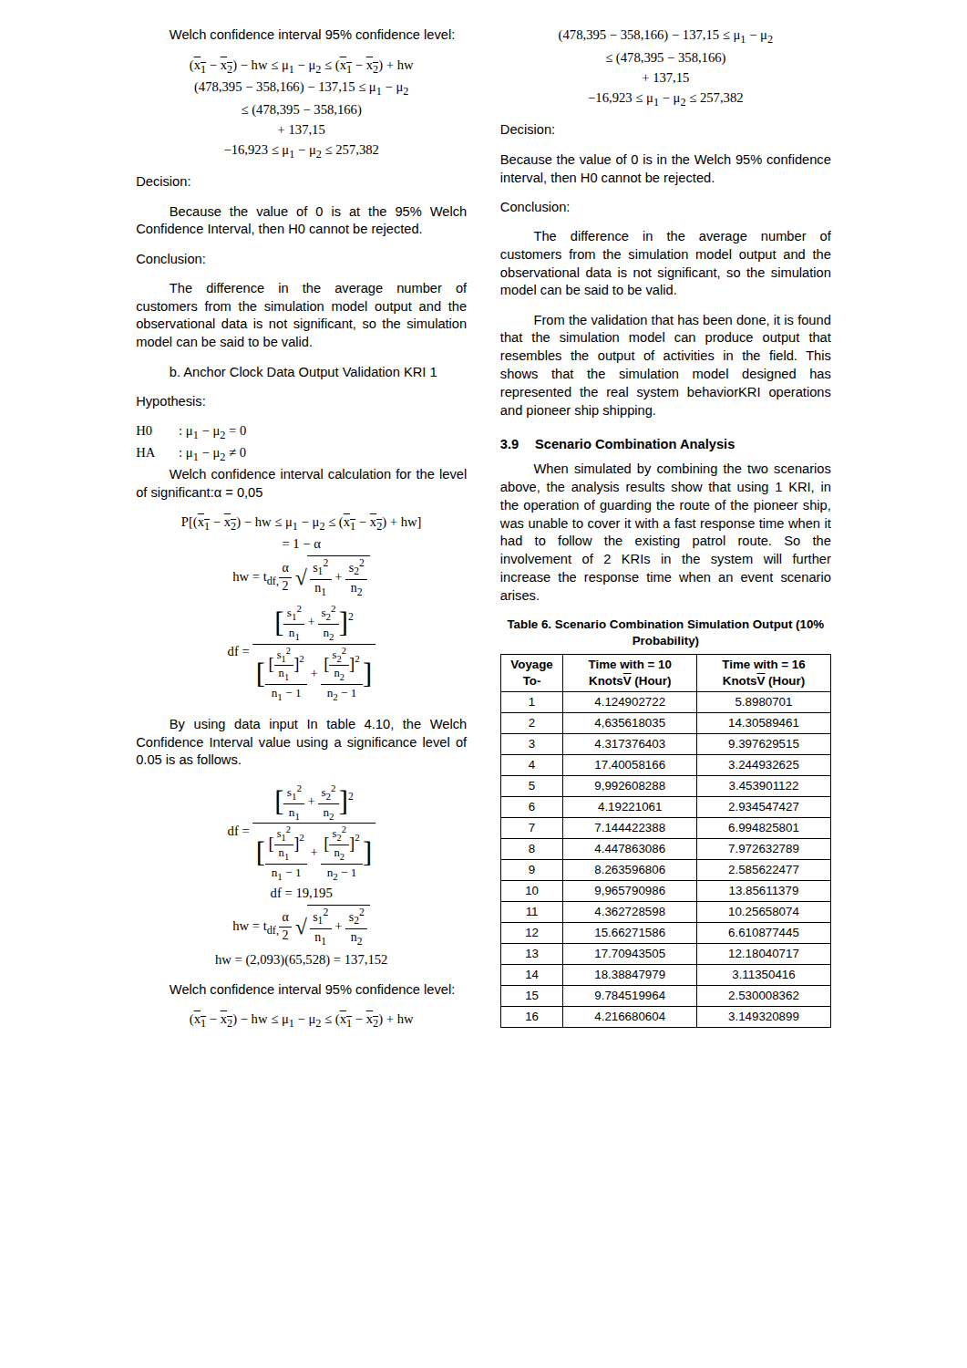Welch confidence interval 95% confidence level:
(x1 − x2) − hw ≤ μ1 − μ2 ≤ (x1 − x2) + hw
(478,395 − 358,166) − 137,15 ≤ μ1 − μ2
≤ (478,395 − 358,166)
+ 137,15
−16,923 ≤ μ1 − μ2 ≤ 257,382
Decision:
Because the value of 0 is at the 95% Welch Confidence Interval, then H0 cannot be rejected.
Conclusion:
The difference in the average number of customers from the simulation model output and the observational data is not significant, so the simulation model can be said to be valid.
b. Anchor Clock Data Output Validation KRI 1
Hypothesis:
H0: μ1 − μ2 = 0
HA: μ1 − μ2 ≠ 0
Welch confidence interval calculation for the level of significant:α = 0,05
P[(x1 − x2) − hw ≤ μ1 − μ2 ≤ (x1 − x2) + hw]
= 1 − α
hw = tdf,α 2 √s12 n1 + s22 n2
df = [s12 n1 + s22 n2]2 [[s12 n1]2 n1 − 1 + [s22 n2]2 n2 − 1]
By using data input In table 4.10, the Welch Confidence Interval value using a significance level of 0.05 is as follows.
df = [s12 n1 + s22 n2]2 [[s12 n1]2 n1 − 1 + [s22 n2]2 n2 − 1]
df = 19,195
hw = tdf,α 2 √s12 n1 + s22 n2
hw = (2,093)(65,528) = 137,152
Welch confidence interval 95% confidence level:
(x1 − x2) − hw ≤ μ1 − μ2 ≤ (x1 − x2) + hw
(478,395 − 358,166) − 137,15 ≤ μ1 − μ2
≤ (478,395 − 358,166)
+ 137,15
−16,923 ≤ μ1 − μ2 ≤ 257,382
Decision:
Because the value of 0 is in the Welch 95% confidence interval, then H0 cannot be rejected.
Conclusion:
The difference in the average number of customers from the simulation model output and the observational data is not significant, so the simulation model can be said to be valid.
From the validation that has been done, it is found that the simulation model can produce output that resembles the output of activities in the field. This shows that the simulation model designed has represented the real system behaviorKRI operations and pioneer ship shipping.
3.9 Scenario Combination Analysis
When simulated by combining the two scenarios above, the analysis results show that using 1 KRI, in the operation of guarding the route of the pioneer ship, was unable to cover it with a fast response time when it had to follow the existing patrol route. So the involvement of 2 KRIs in the system will further increase the response time when an event scenario arises.
Table 6. Scenario Combination Simulation Output (10% Probability)
| Voyage To- | Time with = 10 Knots V (Hour) | Time with = 16 Knots V (Hour) |
| --- | --- | --- |
| 1 | 4.124902722 | 5.8980701 |
| 2 | 4,635618035 | 14.30589461 |
| 3 | 4.317376403 | 9.397629515 |
| 4 | 17.40058166 | 3.244932625 |
| 5 | 9,992608288 | 3.453901122 |
| 6 | 4.19221061 | 2.934547427 |
| 7 | 7.144422388 | 6.994825801 |
| 8 | 4.447863086 | 7.972632789 |
| 9 | 8.263596806 | 2.585622477 |
| 10 | 9,965790986 | 13.85611379 |
| 11 | 4.362728598 | 10.25658074 |
| 12 | 15.66271586 | 6.610877445 |
| 13 | 17.70943505 | 12.18040717 |
| 14 | 18.38847979 | 3.11350416 |
| 15 | 9.784519964 | 2.530008362 |
| 16 | 4.216680604 | 3.149320899 |